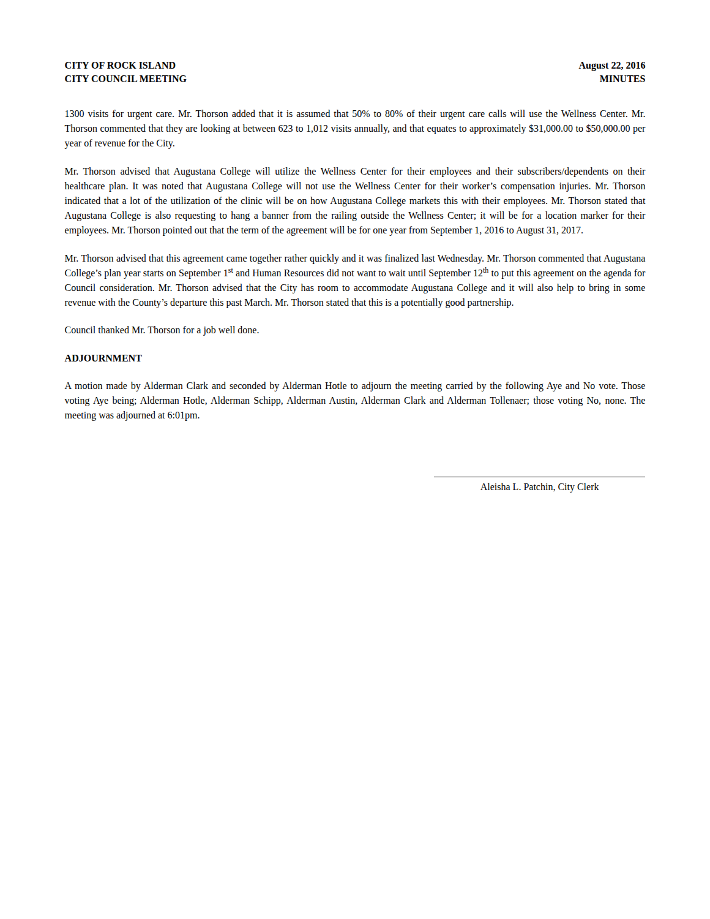CITY OF ROCK ISLAND
CITY COUNCIL MEETING
August 22, 2016
MINUTES
1300 visits for urgent care. Mr. Thorson added that it is assumed that 50% to 80% of their urgent care calls will use the Wellness Center. Mr. Thorson commented that they are looking at between 623 to 1,012 visits annually, and that equates to approximately $31,000.00 to $50,000.00 per year of revenue for the City.
Mr. Thorson advised that Augustana College will utilize the Wellness Center for their employees and their subscribers/dependents on their healthcare plan. It was noted that Augustana College will not use the Wellness Center for their worker’s compensation injuries. Mr. Thorson indicated that a lot of the utilization of the clinic will be on how Augustana College markets this with their employees. Mr. Thorson stated that Augustana College is also requesting to hang a banner from the railing outside the Wellness Center; it will be for a location marker for their employees. Mr. Thorson pointed out that the term of the agreement will be for one year from September 1, 2016 to August 31, 2017.
Mr. Thorson advised that this agreement came together rather quickly and it was finalized last Wednesday. Mr. Thorson commented that Augustana College’s plan year starts on September 1st and Human Resources did not want to wait until September 12th to put this agreement on the agenda for Council consideration. Mr. Thorson advised that the City has room to accommodate Augustana College and it will also help to bring in some revenue with the County’s departure this past March. Mr. Thorson stated that this is a potentially good partnership.
Council thanked Mr. Thorson for a job well done.
ADJOURNMENT
A motion made by Alderman Clark and seconded by Alderman Hotle to adjourn the meeting carried by the following Aye and No vote. Those voting Aye being; Alderman Hotle, Alderman Schipp, Alderman Austin, Alderman Clark and Alderman Tollenaer; those voting No, none. The meeting was adjourned at 6:01pm.
Aleisha L. Patchin, City Clerk